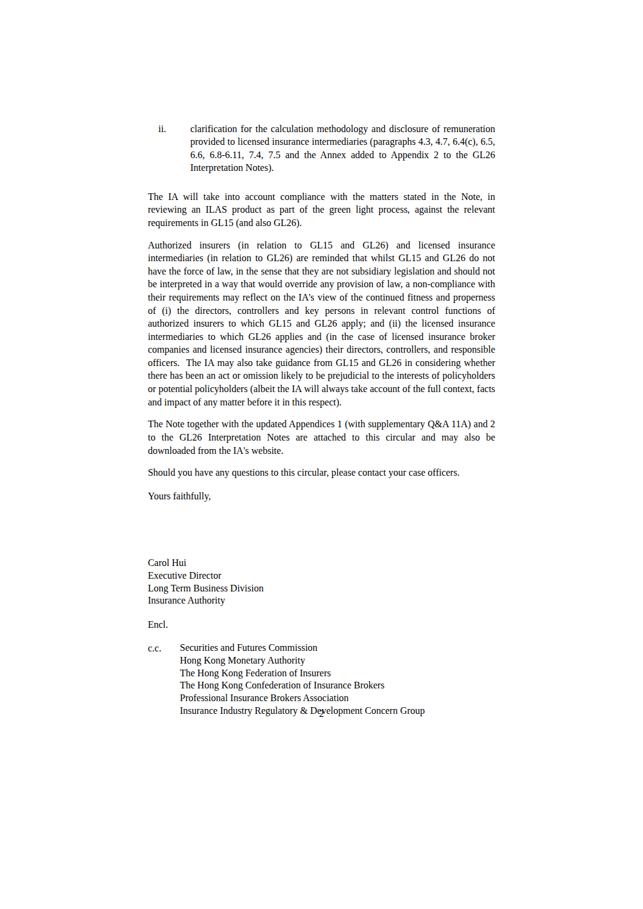ii.
clarification for the calculation methodology and disclosure of remuneration provided to licensed insurance intermediaries (paragraphs 4.3, 4.7, 6.4(c), 6.5, 6.6, 6.8-6.11, 7.4, 7.5 and the Annex added to Appendix 2 to the GL26 Interpretation Notes).
The IA will take into account compliance with the matters stated in the Note, in reviewing an ILAS product as part of the green light process, against the relevant requirements in GL15 (and also GL26).
Authorized insurers (in relation to GL15 and GL26) and licensed insurance intermediaries (in relation to GL26) are reminded that whilst GL15 and GL26 do not have the force of law, in the sense that they are not subsidiary legislation and should not be interpreted in a way that would override any provision of law, a non-compliance with their requirements may reflect on the IA's view of the continued fitness and properness of (i) the directors, controllers and key persons in relevant control functions of authorized insurers to which GL15 and GL26 apply; and (ii) the licensed insurance intermediaries to which GL26 applies and (in the case of licensed insurance broker companies and licensed insurance agencies) their directors, controllers, and responsible officers. The IA may also take guidance from GL15 and GL26 in considering whether there has been an act or omission likely to be prejudicial to the interests of policyholders or potential policyholders (albeit the IA will always take account of the full context, facts and impact of any matter before it in this respect).
The Note together with the updated Appendices 1 (with supplementary Q&A 11A) and 2 to the GL26 Interpretation Notes are attached to this circular and may also be downloaded from the IA's website.
Should you have any questions to this circular, please contact your case officers.
Yours faithfully,
Carol Hui
Executive Director
Long Term Business Division
Insurance Authority
Encl.
c.c.
Securities and Futures Commission
Hong Kong Monetary Authority
The Hong Kong Federation of Insurers
The Hong Kong Confederation of Insurance Brokers
Professional Insurance Brokers Association
Insurance Industry Regulatory & Development Concern Group
2